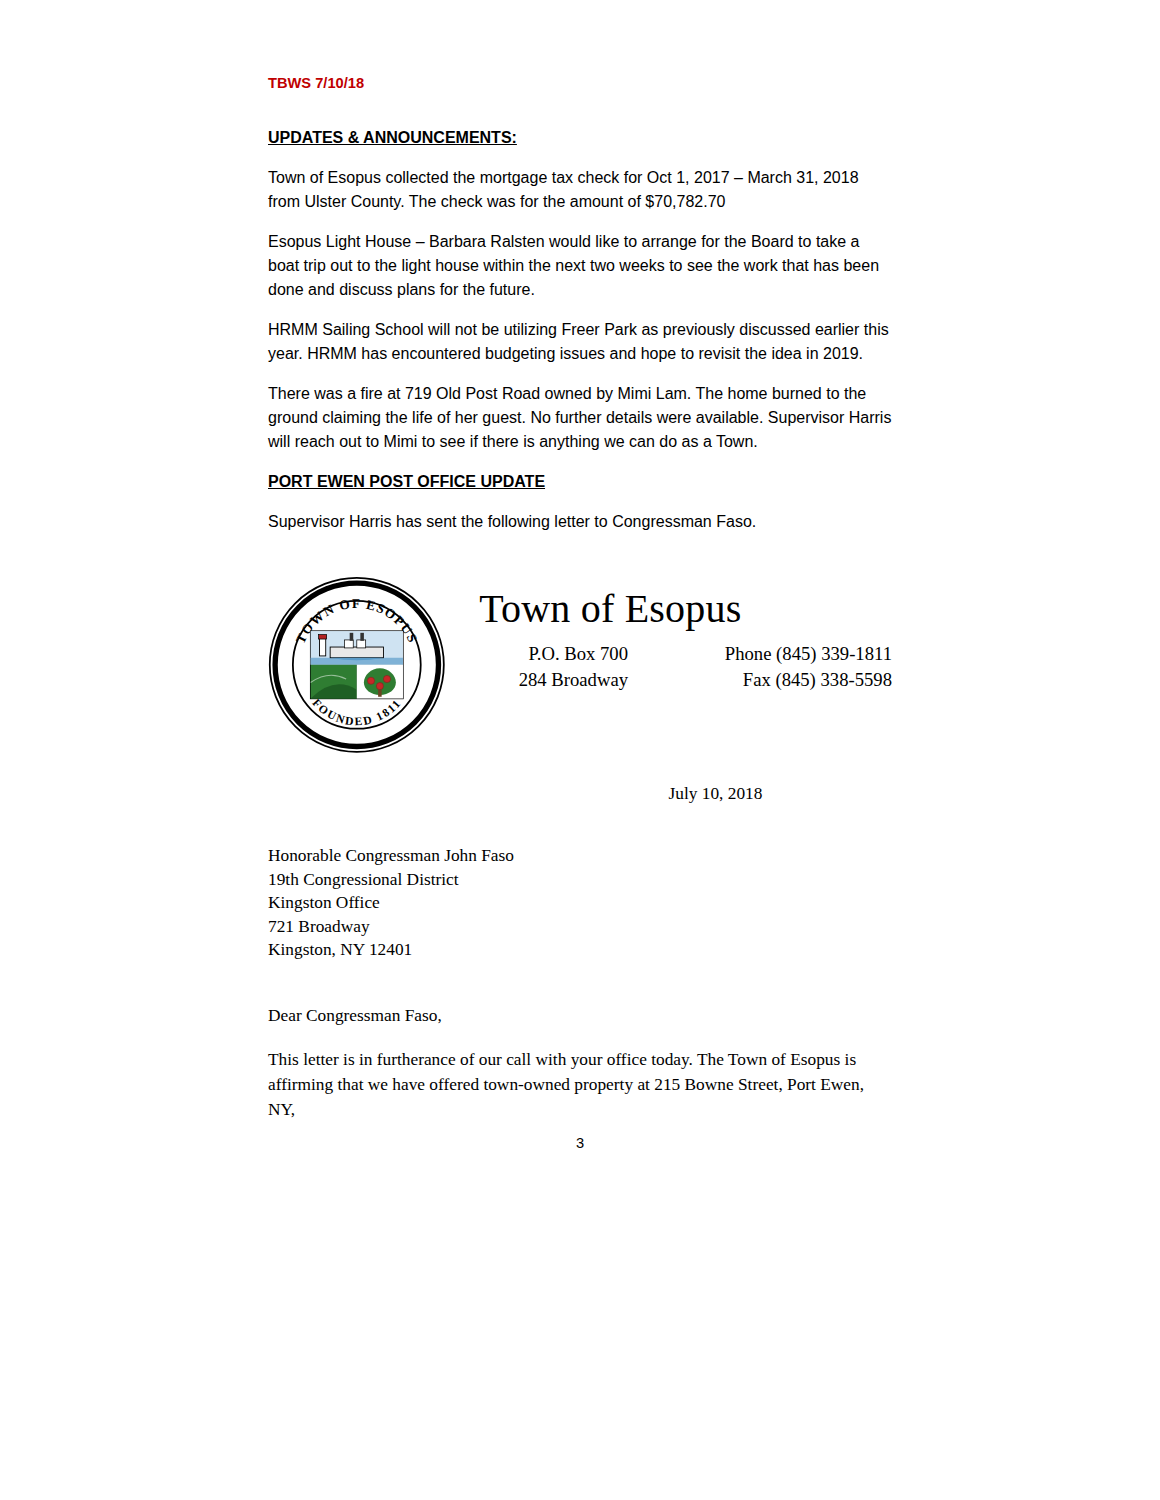TBWS 7/10/18
UPDATES & ANNOUNCEMENTS:
Town of Esopus collected the mortgage tax check for Oct 1, 2017 – March 31, 2018 from Ulster County. The check was for the amount of $70,782.70
Esopus Light House – Barbara Ralsten would like to arrange for the Board to take a boat trip out to the light house within the next two weeks to see the work that has been done and discuss plans for the future.
HRMM Sailing School will not be utilizing Freer Park as previously discussed earlier this year. HRMM has encountered budgeting issues and hope to revisit the idea in 2019.
There was a fire at 719 Old Post Road owned by Mimi Lam. The home burned to the ground claiming the life of her guest. No further details were available. Supervisor Harris will reach out to Mimi to see if there is anything we can do as a Town.
PORT EWEN POST OFFICE UPDATE
Supervisor Harris has sent the following letter to Congressman Faso.
TOWN OF ESOPUS FOUNDED 1811
Town of Esopus
P.O. Box 700
Phone (845) 339-1811
284 Broadway
Fax (845) 338-5598
July 10, 2018
Honorable Congressman John Faso
19th Congressional District
Kingston Office
721 Broadway
Kingston, NY 12401
Dear Congressman Faso,
This letter is in furtherance of our call with your office today. The Town of Esopus is affirming that we have offered town-owned property at 215 Bowne Street, Port Ewen, NY,
3